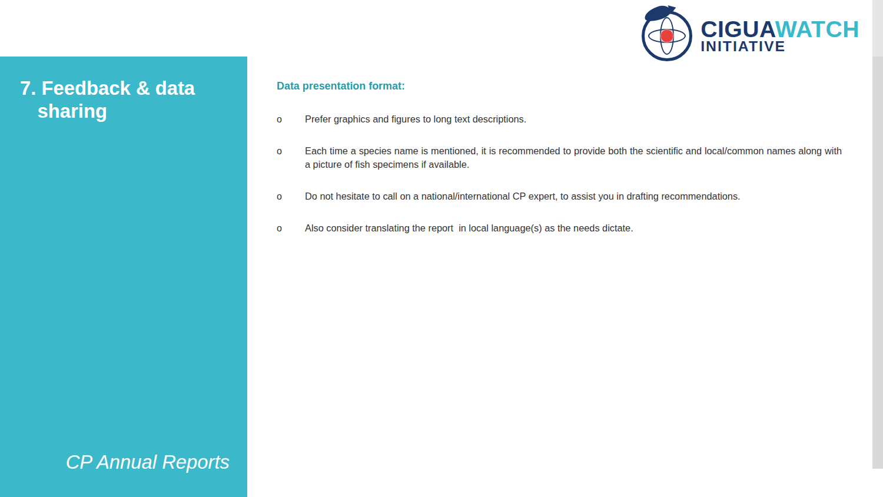CIGUA WATCH INITIATIVE
7. Feedback & data sharing
CP Annual Reports
Data presentation format:
Prefer graphics and figures to long text descriptions.
Each time a species name is mentioned, it is recommended to provide both the scientific and local/common names along with a picture of fish specimens if available.
Do not hesitate to call on a national/international CP expert, to assist you in drafting recommendations.
Also consider translating the report in local language(s) as the needs dictate.